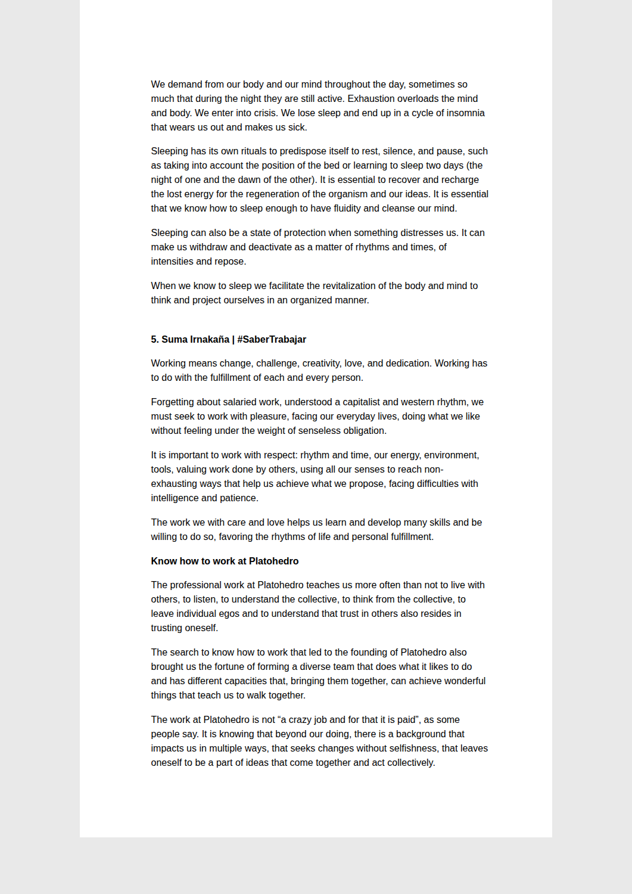We demand from our body and our mind throughout the day, sometimes so much that during the night they are still active. Exhaustion overloads the mind and body. We enter into crisis. We lose sleep and end up in a cycle of insomnia that wears us out and makes us sick.
Sleeping has its own rituals to predispose itself to rest, silence, and pause, such as taking into account the position of the bed or learning to sleep two days (the night of one and the dawn of the other). It is essential to recover and recharge the lost energy for the regeneration of the organism and our ideas. It is essential that we know how to sleep enough to have fluidity and cleanse our mind.
Sleeping can also be a state of protection when something distresses us. It can make us withdraw and deactivate as a matter of rhythms and times, of intensities and repose.
When we know to sleep we facilitate the revitalization of the body and mind to think and project ourselves in an organized manner.
5. Suma Irnakaña | #SaberTrabajar
Working means change, challenge, creativity, love, and dedication. Working has to do with the fulfillment of each and every person.
Forgetting about salaried work, understood a capitalist and western rhythm, we must seek to work with pleasure, facing our everyday lives, doing what we like without feeling under the weight of senseless obligation.
It is important to work with respect: rhythm and time, our energy, environment, tools, valuing work done by others, using all our senses to reach non-exhausting ways that help us achieve what we propose, facing difficulties with intelligence and patience.
The work we with care and love helps us learn and develop many skills and be willing to do so, favoring the rhythms of life and personal fulfillment.
Know how to work at Platohedro
The professional work at Platohedro teaches us more often than not to live with others, to listen, to understand the collective, to think from the collective, to leave individual egos and to understand that trust in others also resides in trusting oneself.
The search to know how to work that led to the founding of Platohedro also brought us the fortune of forming a diverse team that does what it likes to do and has different capacities that, bringing them together, can achieve wonderful things that teach us to walk together.
The work at Platohedro is not “a crazy job and for that it is paid”, as some people say. It is knowing that beyond our doing, there is a background that impacts us in multiple ways, that seeks changes without selfishness, that leaves oneself to be a part of ideas that come together and act collectively.